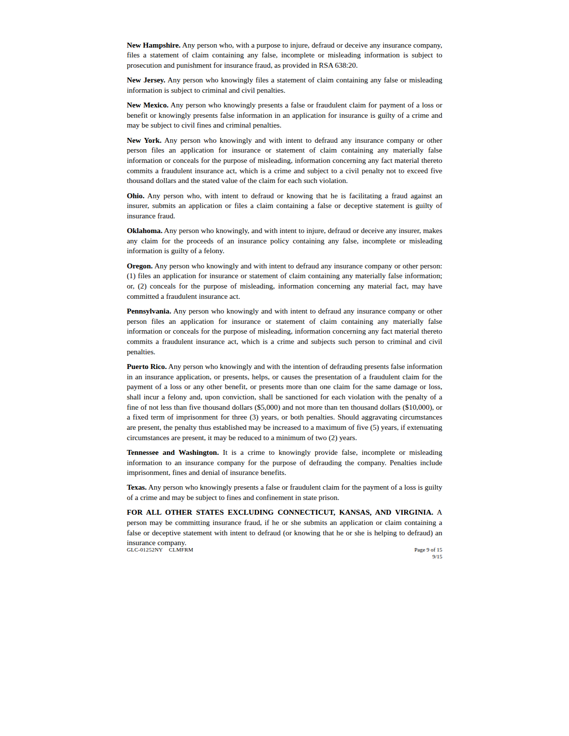New Hampshire. Any person who, with a purpose to injure, defraud or deceive any insurance company, files a statement of claim containing any false, incomplete or misleading information is subject to prosecution and punishment for insurance fraud, as provided in RSA 638:20.
New Jersey. Any person who knowingly files a statement of claim containing any false or misleading information is subject to criminal and civil penalties.
New Mexico. Any person who knowingly presents a false or fraudulent claim for payment of a loss or benefit or knowingly presents false information in an application for insurance is guilty of a crime and may be subject to civil fines and criminal penalties.
New York. Any person who knowingly and with intent to defraud any insurance company or other person files an application for insurance or statement of claim containing any materially false information or conceals for the purpose of misleading, information concerning any fact material thereto commits a fraudulent insurance act, which is a crime and subject to a civil penalty not to exceed five thousand dollars and the stated value of the claim for each such violation.
Ohio. Any person who, with intent to defraud or knowing that he is facilitating a fraud against an insurer, submits an application or files a claim containing a false or deceptive statement is guilty of insurance fraud.
Oklahoma. Any person who knowingly, and with intent to injure, defraud or deceive any insurer, makes any claim for the proceeds of an insurance policy containing any false, incomplete or misleading information is guilty of a felony.
Oregon. Any person who knowingly and with intent to defraud any insurance company or other person: (1) files an application for insurance or statement of claim containing any materially false information; or, (2) conceals for the purpose of misleading, information concerning any material fact, may have committed a fraudulent insurance act.
Pennsylvania. Any person who knowingly and with intent to defraud any insurance company or other person files an application for insurance or statement of claim containing any materially false information or conceals for the purpose of misleading, information concerning any fact material thereto commits a fraudulent insurance act, which is a crime and subjects such person to criminal and civil penalties.
Puerto Rico. Any person who knowingly and with the intention of defrauding presents false information in an insurance application, or presents, helps, or causes the presentation of a fraudulent claim for the payment of a loss or any other benefit, or presents more than one claim for the same damage or loss, shall incur a felony and, upon conviction, shall be sanctioned for each violation with the penalty of a fine of not less than five thousand dollars ($5,000) and not more than ten thousand dollars ($10,000), or a fixed term of imprisonment for three (3) years, or both penalties. Should aggravating circumstances are present, the penalty thus established may be increased to a maximum of five (5) years, if extenuating circumstances are present, it may be reduced to a minimum of two (2) years.
Tennessee and Washington. It is a crime to knowingly provide false, incomplete or misleading information to an insurance company for the purpose of defrauding the company. Penalties include imprisonment, fines and denial of insurance benefits.
Texas. Any person who knowingly presents a false or fraudulent claim for the payment of a loss is guilty of a crime and may be subject to fines and confinement in state prison.
FOR ALL OTHER STATES EXCLUDING CONNECTICUT, KANSAS, AND VIRGINIA. A person may be committing insurance fraud, if he or she submits an application or claim containing a false or deceptive statement with intent to defraud (or knowing that he or she is helping to defraud) an insurance company.
GLC-01252NY CLMFRM
Page 9 of 15
9/15